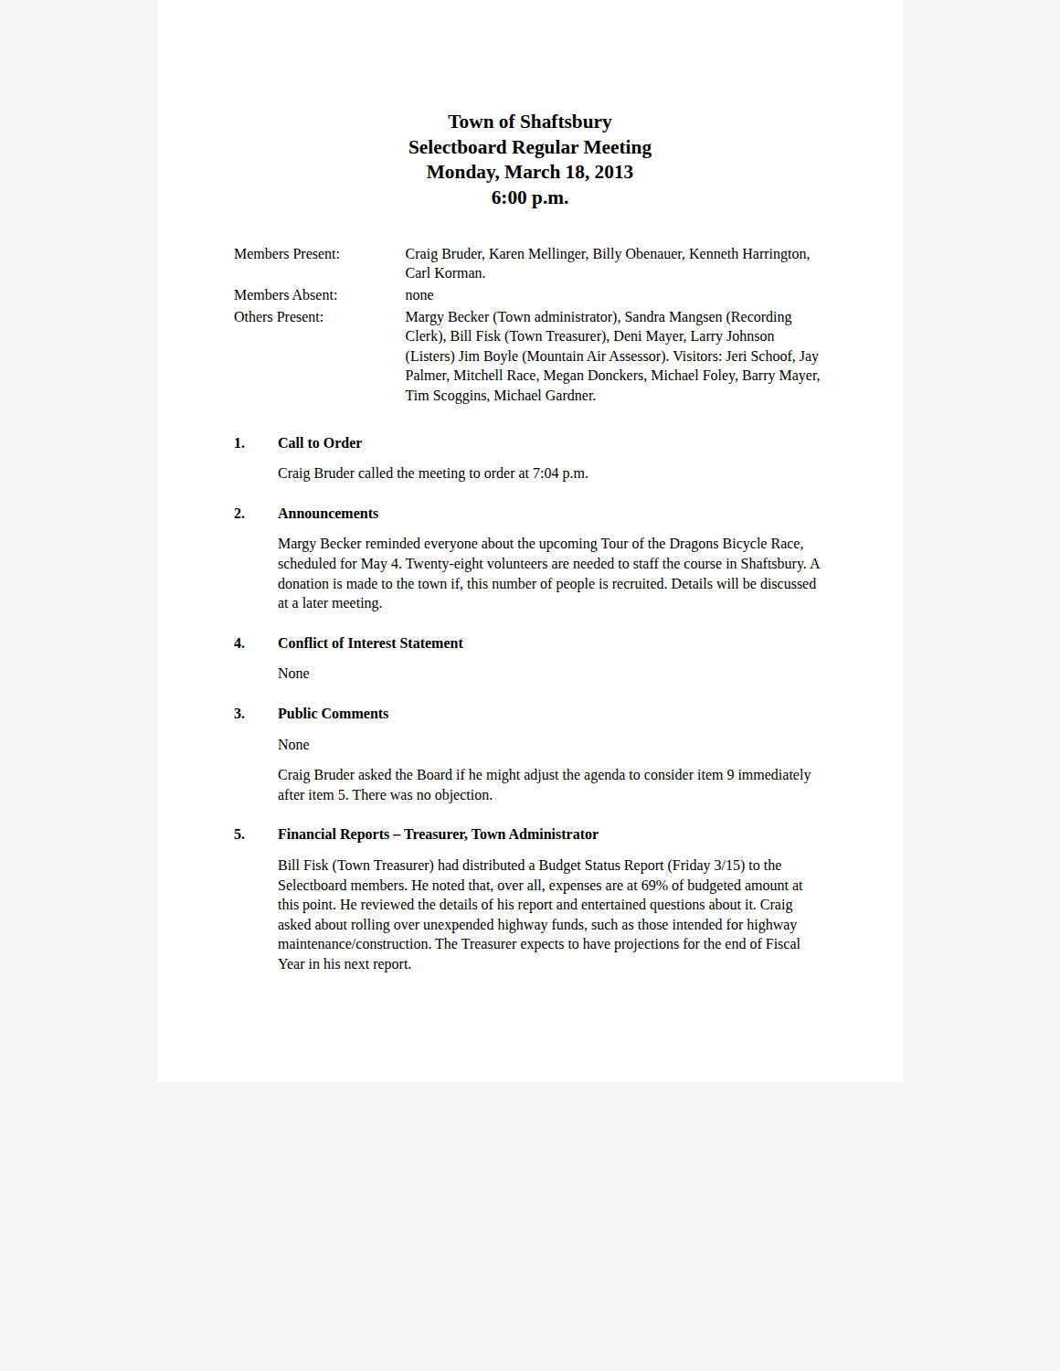Town of Shaftsbury Selectboard Regular Meeting Monday, March 18, 2013 6:00 p.m.
| Members Present: | Craig Bruder, Karen Mellinger, Billy Obenauer, Kenneth Harrington, Carl Korman. |
| Members Absent: | none |
| Others Present: | Margy Becker (Town administrator), Sandra Mangsen (Recording Clerk), Bill Fisk (Town Treasurer), Deni Mayer, Larry Johnson (Listers) Jim Boyle (Mountain Air Assessor). Visitors: Jeri Schoof, Jay Palmer, Mitchell Race, Megan Donckers, Michael Foley, Barry Mayer, Tim Scoggins, Michael Gardner. |
1. Call to Order
Craig Bruder called the meeting to order at 7:04 p.m.
2. Announcements
Margy Becker reminded everyone about the upcoming Tour of the Dragons Bicycle Race, scheduled for May 4. Twenty-eight volunteers are needed to staff the course in Shaftsbury. A donation is made to the town if, this number of people is recruited. Details will be discussed at a later meeting.
4. Conflict of Interest Statement
None
3. Public Comments
None
Craig Bruder asked the Board if he might adjust the agenda to consider item 9 immediately after item 5. There was no objection.
5. Financial Reports – Treasurer, Town Administrator
Bill Fisk (Town Treasurer) had distributed a Budget Status Report (Friday 3/15) to the Selectboard members. He noted that, over all, expenses are at 69% of budgeted amount at this point. He reviewed the details of his report and entertained questions about it. Craig asked about rolling over unexpended highway funds, such as those intended for highway maintenance/construction. The Treasurer expects to have projections for the end of Fiscal Year in his next report.